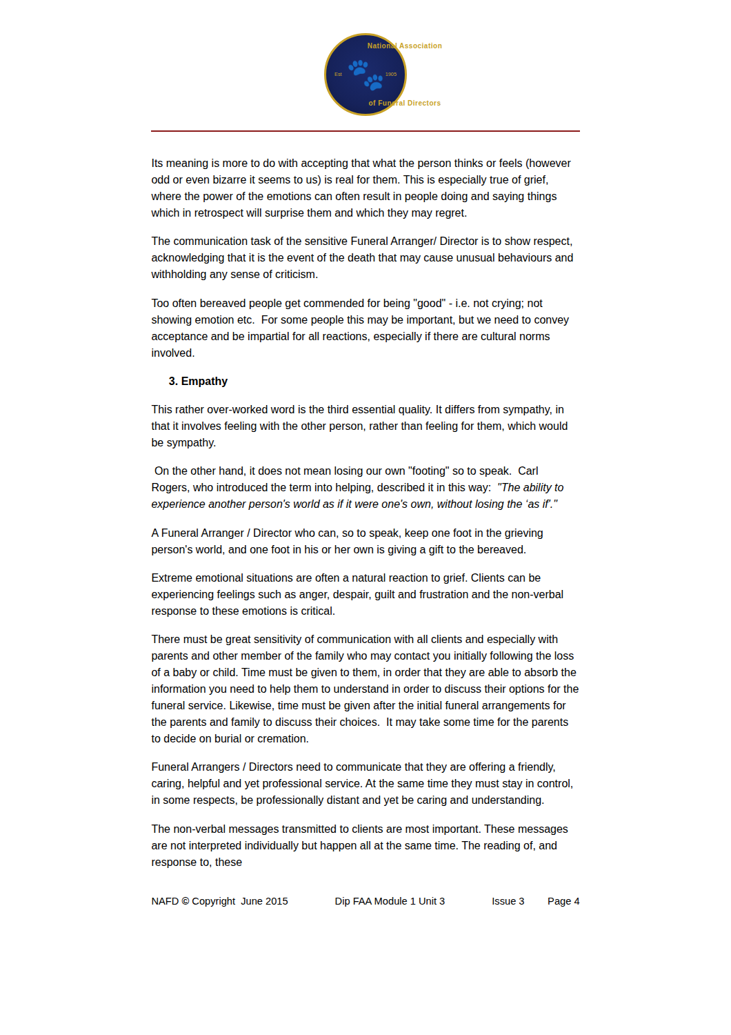National Association of Funeral Directors
Est
1905
🐾
Its meaning is more to do with accepting that what the person thinks or feels (however odd or even bizarre it seems to us) is real for them. This is especially true of grief, where the power of the emotions can often result in people doing and saying things which in retrospect will surprise them and which they may regret.
The communication task of the sensitive Funeral Arranger/ Director is to show respect, acknowledging that it is the event of the death that may cause unusual behaviours and withholding any sense of criticism.
Too often bereaved people get commended for being "good" - i.e. not crying; not showing emotion etc. For some people this may be important, but we need to convey acceptance and be impartial for all reactions, especially if there are cultural norms involved.
Empathy
This rather over-worked word is the third essential quality. It differs from sympathy, in that it involves feeling with the other person, rather than feeling for them, which would be sympathy.
On the other hand, it does not mean losing our own "footing" so to speak. Carl Rogers, who introduced the term into helping, described it in this way: "The ability to experience another person's world as if it were one's own, without losing the ‘as if'."
A Funeral Arranger / Director who can, so to speak, keep one foot in the grieving person's world, and one foot in his or her own is giving a gift to the bereaved.
Extreme emotional situations are often a natural reaction to grief. Clients can be experiencing feelings such as anger, despair, guilt and frustration and the non-verbal response to these emotions is critical.
There must be great sensitivity of communication with all clients and especially with parents and other member of the family who may contact you initially following the loss of a baby or child. Time must be given to them, in order that they are able to absorb the information you need to help them to understand in order to discuss their options for the funeral service. Likewise, time must be given after the initial funeral arrangements for the parents and family to discuss their choices. It may take some time for the parents to decide on burial or cremation.
Funeral Arrangers / Directors need to communicate that they are offering a friendly, caring, helpful and yet professional service. At the same time they must stay in control, in some respects, be professionally distant and yet be caring and understanding.
The non-verbal messages transmitted to clients are most important. These messages are not interpreted individually but happen all at the same time. The reading of, and response to, these
NAFD © Copyright June 2015
Dip FAA Module 1 Unit 3
Issue 3 Page 4